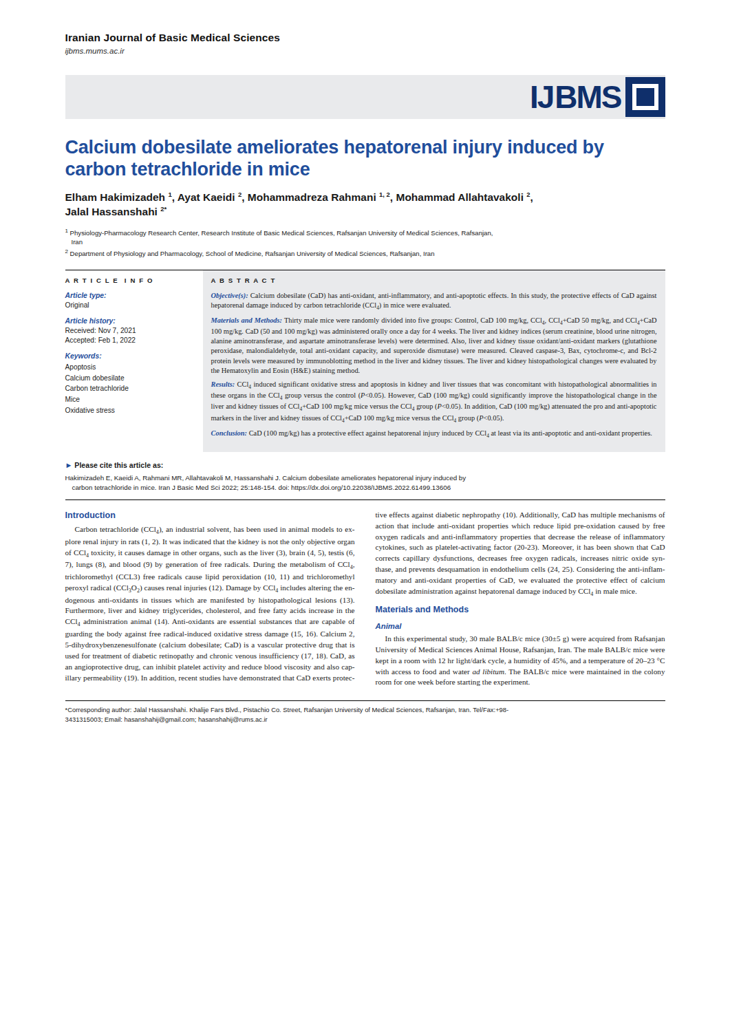Iranian Journal of Basic Medical Sciences
ijbms.mums.ac.ir
IJ BMS
Calcium dobesilate ameliorates hepatorenal injury induced by carbon tetrachloride in mice
Elham Hakimizadeh 1, Ayat Kaeidi 2, Mohammadreza Rahmani 1, 2, Mohammad Allahtavakoli 2,
Jalal Hassanshahi 2*
1 Physiology-Pharmacology Research Center, Research Institute of Basic Medical Sciences, Rafsanjan University of Medical Sciences, Rafsanjan,Iran
2 Department of Physiology and Pharmacology, School of Medicine, Rafsanjan University of Medical Sciences, Rafsanjan, Iran
A R T I C L E I N F O
Article type: Original
Article history: Received: Nov 7, 2021 Accepted: Feb 1, 2022
Keywords: Apoptosis
Calcium dobesilate
Carbon tetrachloride
Mice
Oxidative stress
A B S T R A C T
Objective(s): Calcium dobesilate (CaD) has anti-oxidant, anti-inflammatory, and anti-apoptotic effects. In this study, the protective effects of CaD against hepatorenal damage induced by carbon tetrachloride (CCl4) in mice were evaluated.
Materials and Methods: Thirty male mice were randomly divided into five groups: Control, CaD 100 mg/kg, CCl4, CCl4+CaD 50 mg/kg, and CCl4+CaD 100 mg/kg. CaD (50 and 100 mg/kg) was administered orally once a day for 4 weeks. The liver and kidney indices (serum creatinine, blood urine nitrogen, alanine aminotransferase, and aspartate aminotransferase levels) were determined. Also, liver and kidney tissue oxidant/anti-oxidant markers (glutathione peroxidase, malondialdehyde, total anti-oxidant capacity, and superoxide dismutase) were measured. Cleaved caspase-3, Bax, cytochrome-c, and Bcl-2 protein levels were measured by immunoblotting method in the liver and kidney tissues. The liver and kidney histopathological changes were evaluated by the Hematoxylin and Eosin (H&E) staining method.
Results: CCl4 induced significant oxidative stress and apoptosis in kidney and liver tissues that was concomitant with histopathological abnormalities in these organs in the CCl4 group versus the control (P<0.05). However, CaD (100 mg/kg) could significantly improve the histopathological change in the liver and kidney tissues of CCl4+CaD 100 mg/kg mice versus the CCl4 group (P<0.05). In addition, CaD (100 mg/kg) attenuated the pro and anti-apoptotic markers in the liver and kidney tissues of CCl4+CaD 100 mg/kg mice versus the CCl4 group (P<0.05).
Conclusion: CaD (100 mg/kg) has a protective effect against hepatorenal injury induced by CCl4 at least via its anti-apoptotic and anti-oxidant properties.
► Please cite this article as:
Hakimizadeh E, Kaeidi A, Rahmani MR, Allahtavakoli M, Hassanshahi J. Calcium dobesilate ameliorates hepatorenal injury induced by carbon tetrachloride in mice. Iran J Basic Med Sci 2022; 25:148-154. doi: https://dx.doi.org/10.22038/IJBMS.2022.61499.13606
Introduction
Carbon tetrachloride (CCl4), an industrial solvent, has been used in animal models to explore renal injury in rats (1, 2). It was indicated that the kidney is not the only objective organ of CCl4 toxicity, it causes damage in other organs, such as the liver (3), brain (4, 5), testis (6, 7), lungs (8), and blood (9) by generation of free radicals. During the metabolism of CCl4, trichloromethyl (CCL3) free radicals cause lipid peroxidation (10, 11) and trichloromethyl peroxyl radical (CCl3O2) causes renal injuries (12). Damage by CCl4 includes altering the endogenous anti-oxidants in tissues which are manifested by histopathological lesions (13). Furthermore, liver and kidney triglycerides, cholesterol, and free fatty acids increase in the CCl4 administration animal (14). Anti-oxidants are essential substances that are capable of guarding the body against free radical-induced oxidative stress damage (15, 16). Calcium 2, 5-dihydroxybenzenesulfonate (calcium dobesilate; CaD) is a vascular protective drug that is used for treatment of diabetic retinopathy and chronic venous insufficiency (17, 18). CaD, as an angioprotective drug, can inhibit platelet activity and reduce blood viscosity and also capillary permeability (19). In addition, recent studies have demonstrated that CaD exerts protective effects against diabetic nephropathy (10). Additionally, CaD has multiple mechanisms of action that include anti-oxidant properties which reduce lipid pre-oxidation caused by free oxygen radicals and anti-inflammatory properties that decrease the release of inflammatory cytokines, such as platelet-activating factor (20-23). Moreover, it has been shown that CaD corrects capillary dysfunctions, decreases free oxygen radicals, increases nitric oxide synthase, and prevents desquamation in endothelium cells (24, 25). Considering the anti-inflammatory and anti-oxidant properties of CaD, we evaluated the protective effect of calcium dobesilate administration against hepatorenal damage induced by CCl4 in male mice.
Materials and Methods
Animal
In this experimental study, 30 male BALB/c mice (30±5 g) were acquired from Rafsanjan University of Medical Sciences Animal House, Rafsanjan, Iran. The male BALB/c mice were kept in a room with 12 hr light/dark cycle, a humidity of 45%, and a temperature of 20–23 °C with access to food and water ad libitum. The BALB/c mice were maintained in the colony room for one week before starting the experiment.
*Corresponding author: Jalal Hassanshahi. Khalije Fars Blvd., Pistachio Co. Street, Rafsanjan University of Medical Sciences, Rafsanjan, Iran. Tel/Fax:+98- 3431315003; Email: hasanshahij@gmail.com; hasanshahij@rums.ac.ir